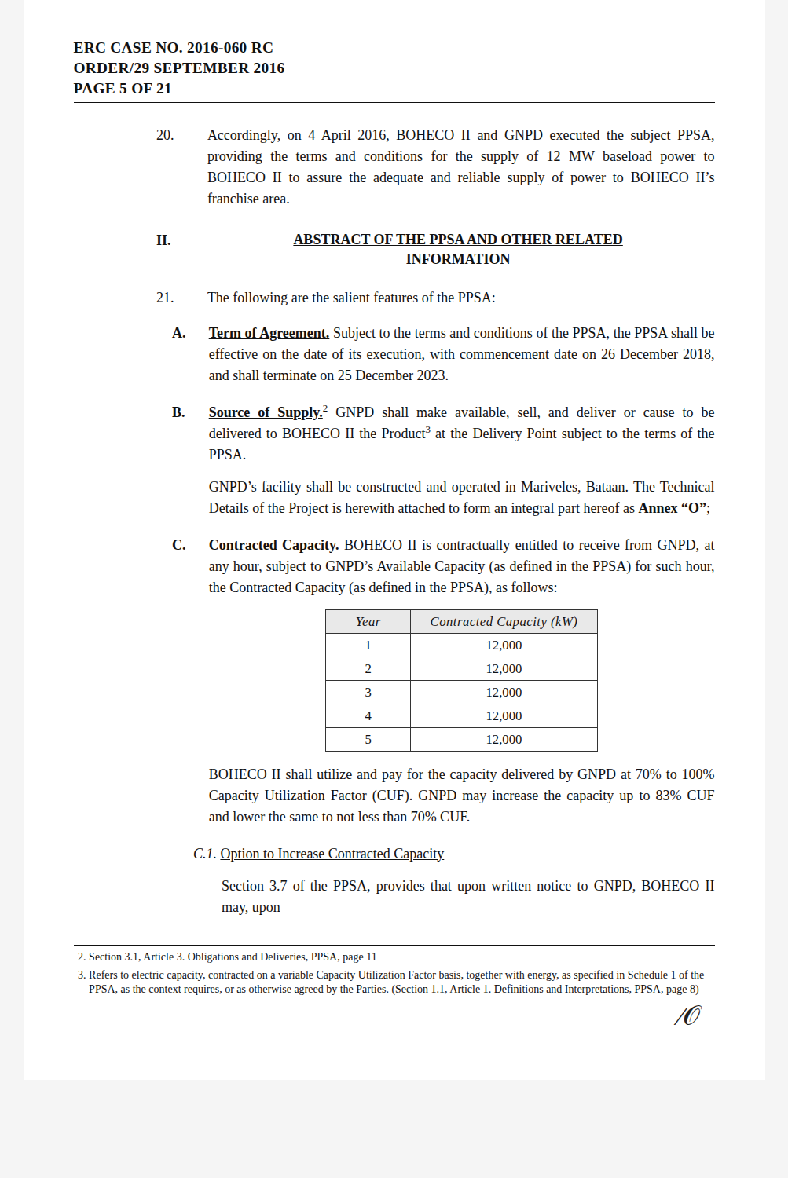ERC CASE NO. 2016-060 RC
ORDER/29 SEPTEMBER 2016
PAGE 5 OF 21
20.
Accordingly, on 4 April 2016, BOHECO II and GNPD executed the subject PPSA, providing the terms and conditions for the supply of 12 MW baseload power to BOHECO II to assure the adequate and reliable supply of power to BOHECO II’s franchise area.
II.
ABSTRACT OF THE PPSA AND OTHER RELATED
INFORMATION
21.
The following are the salient features of the PPSA:
A.
Term of Agreement. Subject to the terms and conditions of the PPSA, the PPSA shall be effective on the date of its execution, with commencement date on 26 December 2018, and shall terminate on 25 December 2023.
B.
Source of Supply.2 GNPD shall make available, sell, and deliver or cause to be delivered to BOHECO II the Product3 at the Delivery Point subject to the terms of the PPSA.
GNPD’s facility shall be constructed and operated in Mariveles, Bataan. The Technical Details of the Project is herewith attached to form an integral part hereof as Annex “O”;
C.
Contracted Capacity. BOHECO II is contractually entitled to receive from GNPD, at any hour, subject to GNPD’s Available Capacity (as defined in the PPSA) for such hour, the Contracted Capacity (as defined in the PPSA), as follows:
| Year | Contracted Capacity (kW) |
| --- | --- |
| 1 | 12,000 |
| 2 | 12,000 |
| 3 | 12,000 |
| 4 | 12,000 |
| 5 | 12,000 |
BOHECO II shall utilize and pay for the capacity delivered by GNPD at 70% to 100% Capacity Utilization Factor (CUF). GNPD may increase the capacity up to 83% CUF and lower the same to not less than 70% CUF.
C.1. Option to Increase Contracted Capacity
Section 3.7 of the PPSA, provides that upon written notice to GNPD, BOHECO II may, upon
Section 3.1, Article 3. Obligations and Deliveries, PPSA, page 11
Refers to electric capacity, contracted on a variable Capacity Utilization Factor basis, together with energy, as specified in Schedule 1 of the PPSA, as the context requires, or as otherwise agreed by the Parties. (Section 1.1, Article 1. Definitions and Interpretations, PPSA, page 8)
⁄𝒪